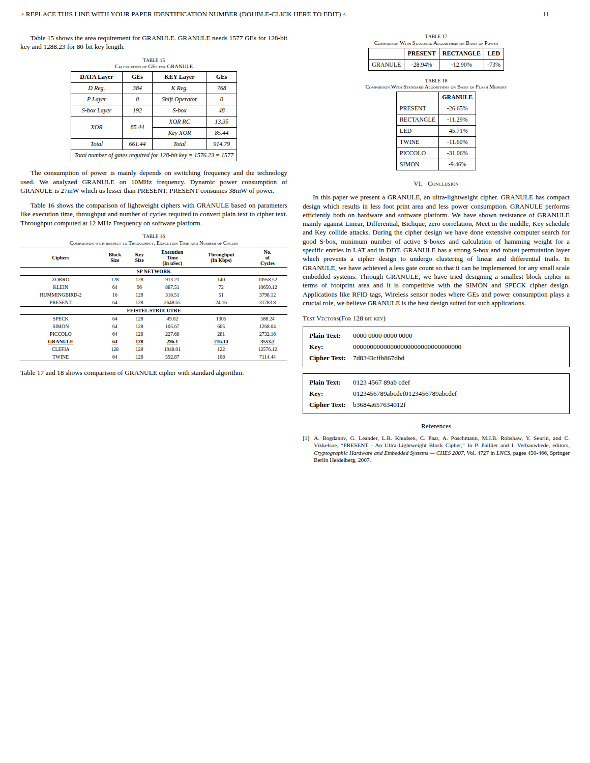> REPLACE THIS LINE WITH YOUR PAPER IDENTIFICATION NUMBER (DOUBLE-CLICK HERE TO EDIT) < 11
Table 15 shows the area requirement for GRANULE. GRANULE needs 1577 GEs for 128-bit key and 1288.23 for 80-bit key length.
TABLE 15 Calculation of GEs for GRANULE
| DATA Layer | GEs | KEY Layer | GEs |
| D Reg. | 384 | K Reg. | 768 |
| P Layer | 0 | Shift Operator | 0 |
| S-box Layer | 192 | S-box | 48 |
| XOR | 85.44 | XOR RC | 13.35 |
| Key XOR | 85.44 |
| Total | 661.44 | Total | 914.79 |
| Total number of gates required for 128-bit key = 1576.23 = 1577 |
The consumption of power is mainly depends on switching frequency and the technology used. We analyzed GRANULE on 10MHz frequency. Dynamic power consumption of GRANULE is 27mW which us lesser than PRESENT. PRESENT consumes 38mW of power.
Table 16 shows the comparison of lightweight ciphers with GRANULE based on parameters like execution time, throughput and number of cycles required to convert plain text to cipher text. Throughput computed at 12 MHz Frequency on software platform.
TABLE 16 Comparison with respect to Throughput, Execution Time and Number of Cycles
| Ciphers | Block Size | Key Size | Execution Time (In uSec) | Throughput (In Kbps) | No. of Cycles |
| --- | --- | --- | --- | --- | --- |
| SP NETWORK |
| ZORRO | 128 | 128 | 913.21 | 140 | 10958.52 |
| KLEIN | 64 | 96 | 887.51 | 72 | 10650.12 |
| HUMMINGBIRD-2 | 16 | 128 | 316.51 | 51 | 3798.12 |
| PRESENT | 64 | 128 | 2648.65 | 24.16 | 31783.8 |
| FEISTEL STRUCUTRE |
| SPECK | 64 | 128 | 49.02 | 1305 | 588.24 |
| SIMON | 64 | 128 | 105.67 | 605 | 1268.04 |
| PICCOLO | 64 | 128 | 227.68 | 281 | 2732.16 |
| GRANULE | 64 | 128 | 296.1 | 216.14 | 3553.2 |
| CLEFIA | 128 | 128 | 1048.01 | 122 | 12576.12 |
| TWINE | 64 | 128 | 592.87 | 108 | 7114.44 |
Table 17 and 18 shows comparison of GRANULE cipher with standard algorithm.
TABLE 17 Comparison With Standard Algorithms on Basis of Power
| | PRESENT | RECTANGLE | LED |
| GRANULE | -28.94% | -12.90% | -73% |
TABLE 18 Comparison With Standard Algorithms on Basis of Flash Memory
| | GRANULE |
| PRESENT | -26.65% |
| RECTANGLE | -11.29% |
| LED | -45.71% |
| TWINE | -11.60% |
| PICCOLO | -31.06% |
| SIMON | -9.46% |
VI. Conclusion
In this paper we present a GRANULE, an ultra-lightweight cipher. GRANULE has compact design which results in less foot print area and less power consumption. GRANULE performs efficiently both on hardware and software platform. We have shown resistance of GRANULE mainly against Linear, Differential, Biclique, zero correlation, Meet in the middle, Key schedule and Key collide attacks. During the cipher design we have done extensive computer search for good S-box, minimum number of active S-boxes and calculation of hamming weight for a specific entries in LAT and in DDT. GRANULE has a strong S-box and robust permutation layer which prevents a cipher design to undergo clustering of linear and differential trails. In GRANULE, we have achieved a less gate count so that it can be implemented for any small scale embedded systems. Through GRANULE, we have tried designing a smallest block cipher in terms of footprint area and it is competitive with the SIMON and SPECK cipher design. Applications like RFID tags, Wireless sensor nodes where GEs and power consumption plays a crucial role, we believe GRANULE is the best design suited for such applications.
Test Vectors(For 128 bit key)
| Plain Text: | 0000 0000 0000 0000 |
| Key: | 00000000000000000000000000000000 |
| Cipher Text: | 7d8343cffb867dbd |
| Plain Text: | 0123 4567 89ab cdef |
| Key: | 0123456789abcdef0123456789abcdef |
| Cipher Text: | b3684a657634012f |
References
[1] A. Bogdanov, G. Leander, L.R. Knudsen, C. Paar, A. Poschmann, M.J.B. Robshaw, Y. Seurin, and C. Vikkelsoe, “PRESENT - An Ultra-Lightweight Block Cipher,” In P. Paillier and I. Verbauwhede, editors, Cryptographic Hardware and Embedded Systems — CHES 2007, Vol. 4727 in LNCS, pages 450-466, Springer Berlin Heidelberg, 2007.